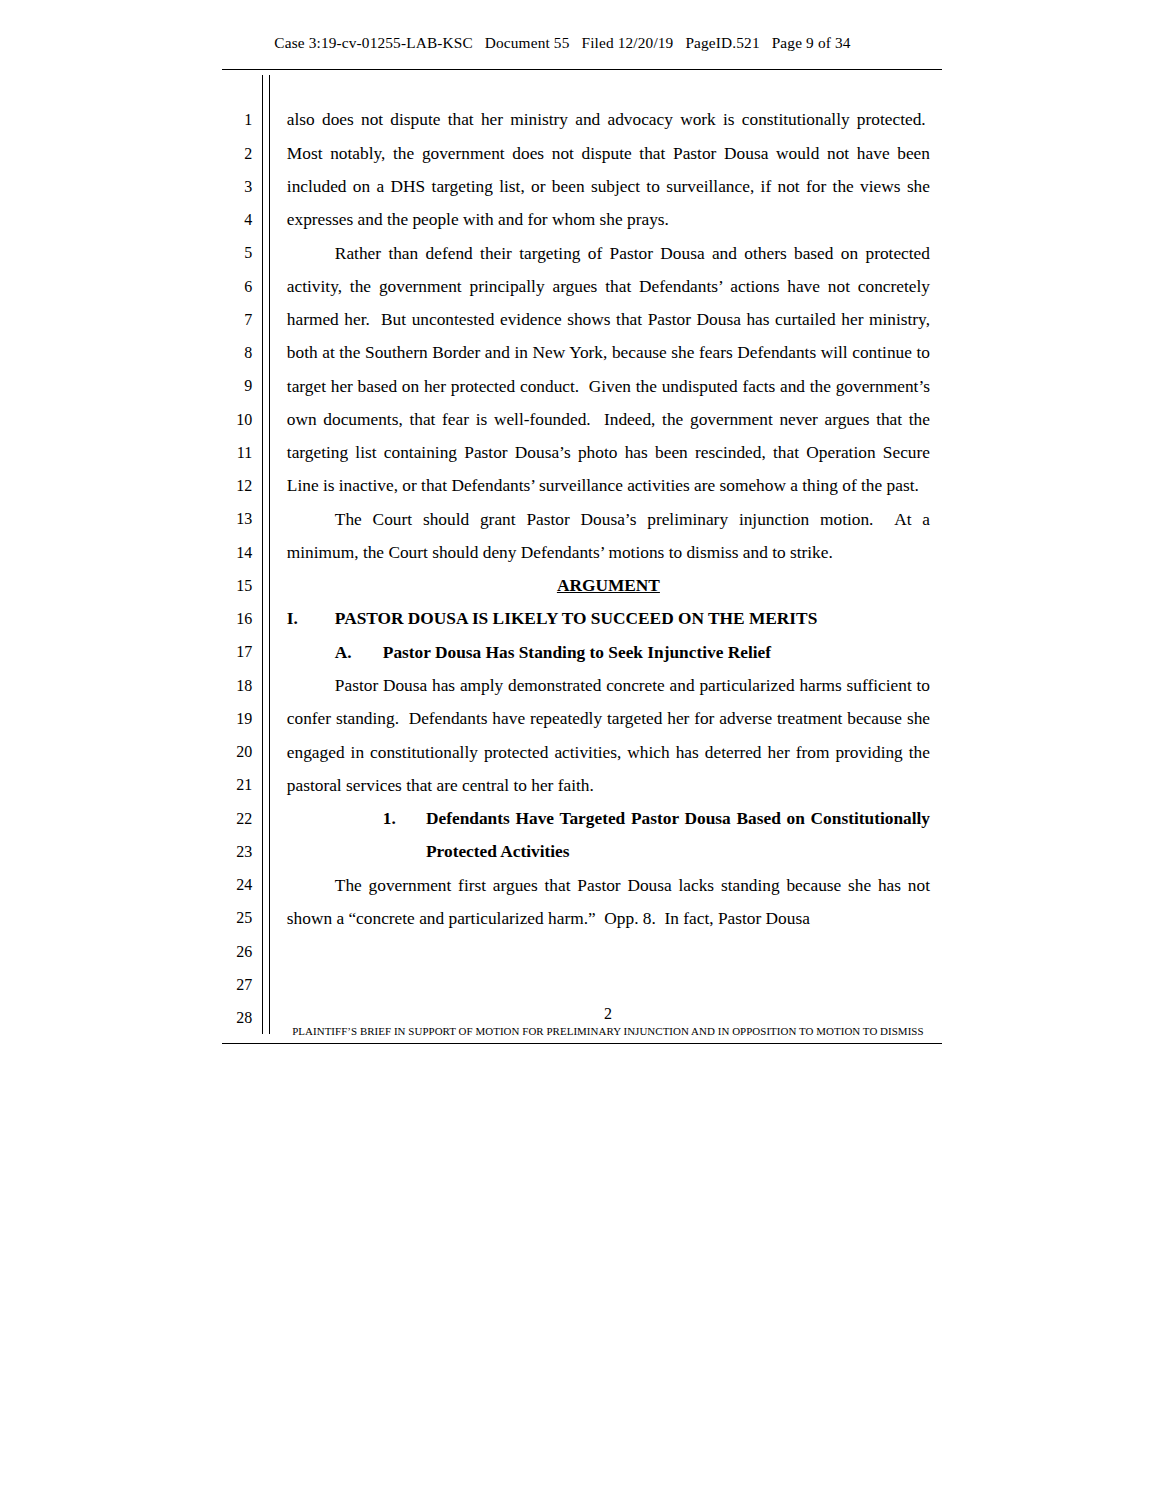Case 3:19-cv-01255-LAB-KSC Document 55 Filed 12/20/19 PageID.521 Page 9 of 34
1
2
3
4
5
6
7
8
9
10
11
12
13
14
15
16
17
18
19
20
21
22
23
24
25
26
27
28
also does not dispute that her ministry and advocacy work is constitutionally protected. Most notably, the government does not dispute that Pastor Dousa would not have been included on a DHS targeting list, or been subject to surveillance, if not for the views she expresses and the people with and for whom she prays.
Rather than defend their targeting of Pastor Dousa and others based on protected activity, the government principally argues that Defendants’ actions have not concretely harmed her. But uncontested evidence shows that Pastor Dousa has curtailed her ministry, both at the Southern Border and in New York, because she fears Defendants will continue to target her based on her protected conduct. Given the undisputed facts and the government’s own documents, that fear is well-founded. Indeed, the government never argues that the targeting list containing Pastor Dousa’s photo has been rescinded, that Operation Secure Line is inactive, or that Defendants’ surveillance activities are somehow a thing of the past.
The Court should grant Pastor Dousa’s preliminary injunction motion. At a minimum, the Court should deny Defendants’ motions to dismiss and to strike.
ARGUMENT
I.
PASTOR DOUSA IS LIKELY TO SUCCEED ON THE MERITS
A.
Pastor Dousa Has Standing to Seek Injunctive Relief
Pastor Dousa has amply demonstrated concrete and particularized harms sufficient to confer standing. Defendants have repeatedly targeted her for adverse treatment because she engaged in constitutionally protected activities, which has deterred her from providing the pastoral services that are central to her faith.
1.
Defendants Have Targeted Pastor Dousa Based on Constitutionally Protected Activities
The government first argues that Pastor Dousa lacks standing because she has not shown a “concrete and particularized harm.” Opp. 8. In fact, Pastor Dousa
2
PLAINTIFF’S BRIEF IN SUPPORT OF MOTION FOR PRELIMINARY INJUNCTION AND IN OPPOSITION TO MOTION TO DISMISS